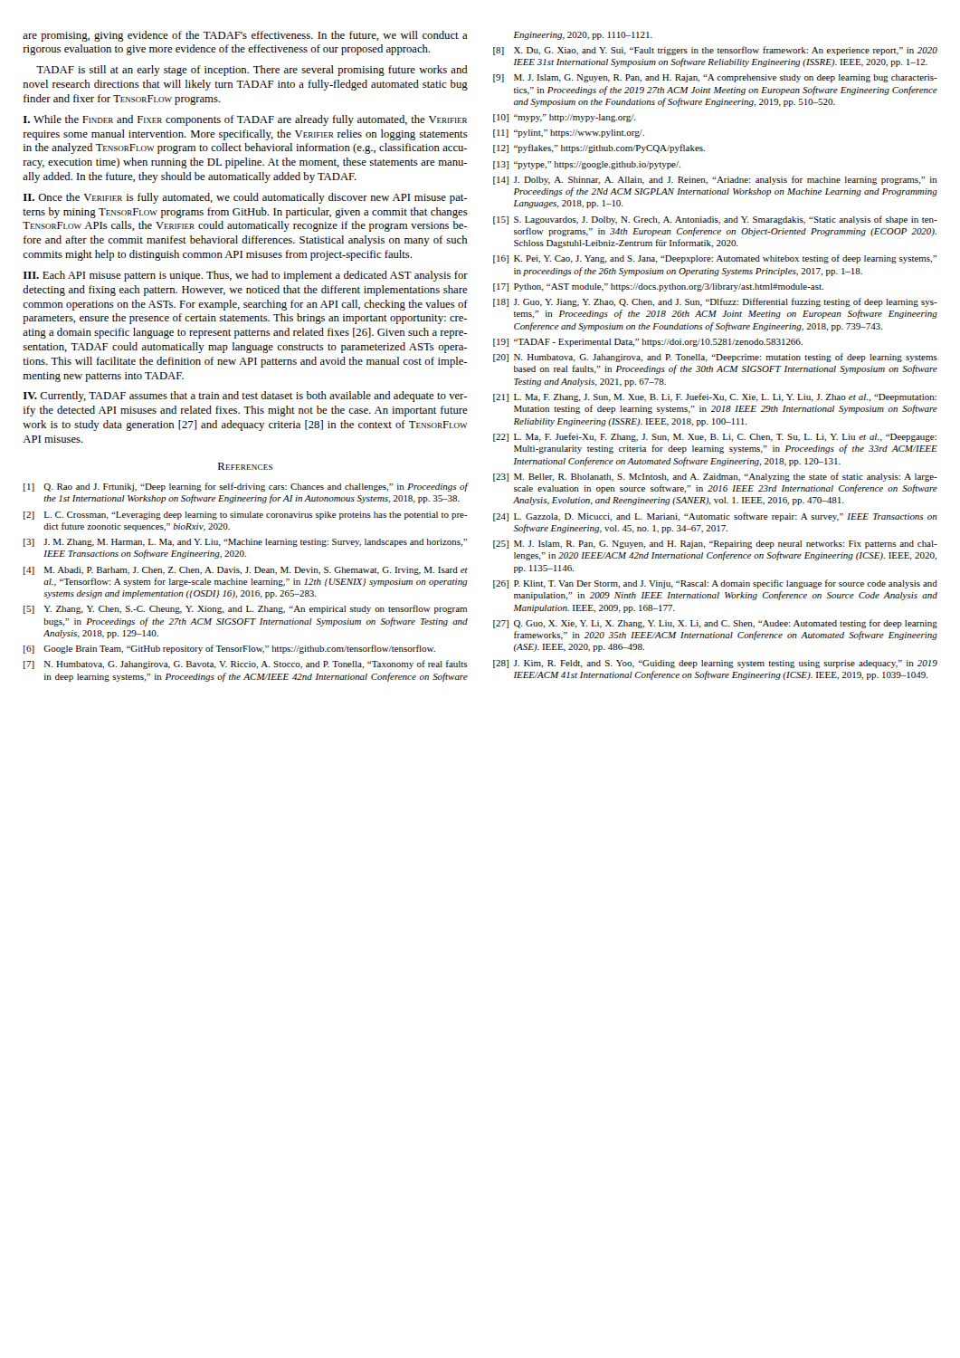are promising, giving evidence of the TADAF's effectiveness. In the future, we will conduct a rigorous evaluation to give more evidence of the effectiveness of our proposed approach.
TADAF is still at an early stage of inception. There are several promising future works and novel research directions that will likely turn TADAF into a fully-fledged automated static bug finder and fixer for TensorFlow programs.
I. While the Finder and Fixer components of TADAF are already fully automated, the Verifier requires some manual intervention. More specifically, the Verifier relies on logging statements in the analyzed TensorFlow program to collect behavioral information (e.g., classification accuracy, execution time) when running the DL pipeline. At the moment, these statements are manually added. In the future, they should be automatically added by TADAF.
II. Once the Verifier is fully automated, we could automatically discover new API misuse patterns by mining TensorFlow programs from GitHub. In particular, given a commit that changes TensorFlow APIs calls, the Verifier could automatically recognize if the program versions before and after the commit manifest behavioral differences. Statistical analysis on many of such commits might help to distinguish common API misuses from project-specific faults.
III. Each API misuse pattern is unique. Thus, we had to implement a dedicated AST analysis for detecting and fixing each pattern. However, we noticed that the different implementations share common operations on the ASTs. For example, searching for an API call, checking the values of parameters, ensure the presence of certain statements. This brings an important opportunity: creating a domain specific language to represent patterns and related fixes [26]. Given such a representation, TADAF could automatically map language constructs to parameterized ASTs operations. This will facilitate the definition of new API patterns and avoid the manual cost of implementing new patterns into TADAF.
IV. Currently, TADAF assumes that a train and test dataset is both available and adequate to verify the detected API misuses and related fixes. This might not be the case. An important future work is to study data generation [27] and adequacy criteria [28] in the context of TensorFlow API misuses.
References
Q. Rao and J. Frtunikj, “Deep learning for self-driving cars: Chances and challenges,” in Proceedings of the 1st International Workshop on Software Engineering for AI in Autonomous Systems, 2018, pp. 35–38.
L. C. Crossman, “Leveraging deep learning to simulate coronavirus spike proteins has the potential to predict future zoonotic sequences,” bioRxiv, 2020.
J. M. Zhang, M. Harman, L. Ma, and Y. Liu, “Machine learning testing: Survey, landscapes and horizons,” IEEE Transactions on Software Engineering, 2020.
M. Abadi, P. Barham, J. Chen, Z. Chen, A. Davis, J. Dean, M. Devin, S. Ghemawat, G. Irving, M. Isard et al., “Tensorflow: A system for large-scale machine learning,” in 12th {USENIX} symposium on operating systems design and implementation ({OSDI} 16), 2016, pp. 265–283.
Y. Zhang, Y. Chen, S.-C. Cheung, Y. Xiong, and L. Zhang, “An empirical study on tensorflow program bugs,” in Proceedings of the 27th ACM SIGSOFT International Symposium on Software Testing and Analysis, 2018, pp. 129–140.
Google Brain Team, “GitHub repository of TensorFlow,” https://github.com/tensorflow/tensorflow.
N. Humbatova, G. Jahangirova, G. Bavota, V. Riccio, A. Stocco, and P. Tonella, “Taxonomy of real faults in deep learning systems,” in Proceedings of the ACM/IEEE 42nd International Conference on Software Engineering, 2020, pp. 1110–1121.
X. Du, G. Xiao, and Y. Sui, “Fault triggers in the tensorflow framework: An experience report,” in 2020 IEEE 31st International Symposium on Software Reliability Engineering (ISSRE). IEEE, 2020, pp. 1–12.
M. J. Islam, G. Nguyen, R. Pan, and H. Rajan, “A comprehensive study on deep learning bug characteristics,” in Proceedings of the 2019 27th ACM Joint Meeting on European Software Engineering Conference and Symposium on the Foundations of Software Engineering, 2019, pp. 510–520.
“mypy,” http://mypy-lang.org/.
“pylint,” https://www.pylint.org/.
“pyflakes,” https://github.com/PyCQA/pyflakes.
“pytype,” https://google.github.io/pytype/.
J. Dolby, A. Shinnar, A. Allain, and J. Reinen, “Ariadne: analysis for machine learning programs,” in Proceedings of the 2Nd ACM SIGPLAN International Workshop on Machine Learning and Programming Languages, 2018, pp. 1–10.
S. Lagouvardos, J. Dolby, N. Grech, A. Antoniadis, and Y. Smaragdakis, “Static analysis of shape in tensorflow programs,” in 34th European Conference on Object-Oriented Programming (ECOOP 2020). Schloss Dagstuhl-Leibniz-Zentrum für Informatik, 2020.
K. Pei, Y. Cao, J. Yang, and S. Jana, “Deepxplore: Automated whitebox testing of deep learning systems,” in proceedings of the 26th Symposium on Operating Systems Principles, 2017, pp. 1–18.
Python, “AST module,” https://docs.python.org/3/library/ast.html#module-ast.
J. Guo, Y. Jiang, Y. Zhao, Q. Chen, and J. Sun, “Dlfuzz: Differential fuzzing testing of deep learning systems,” in Proceedings of the 2018 26th ACM Joint Meeting on European Software Engineering Conference and Symposium on the Foundations of Software Engineering, 2018, pp. 739–743.
“TADAF - Experimental Data,” https://doi.org/10.5281/zenodo.5831266.
N. Humbatova, G. Jahangirova, and P. Tonella, “Deepcrime: mutation testing of deep learning systems based on real faults,” in Proceedings of the 30th ACM SIGSOFT International Symposium on Software Testing and Analysis, 2021, pp. 67–78.
L. Ma, F. Zhang, J. Sun, M. Xue, B. Li, F. Juefei-Xu, C. Xie, L. Li, Y. Liu, J. Zhao et al., “Deepmutation: Mutation testing of deep learning systems,” in 2018 IEEE 29th International Symposium on Software Reliability Engineering (ISSRE). IEEE, 2018, pp. 100–111.
L. Ma, F. Juefei-Xu, F. Zhang, J. Sun, M. Xue, B. Li, C. Chen, T. Su, L. Li, Y. Liu et al., “Deepgauge: Multi-granularity testing criteria for deep learning systems,” in Proceedings of the 33rd ACM/IEEE International Conference on Automated Software Engineering, 2018, pp. 120–131.
M. Beller, R. Bholanath, S. McIntosh, and A. Zaidman, “Analyzing the state of static analysis: A large-scale evaluation in open source software,” in 2016 IEEE 23rd International Conference on Software Analysis, Evolution, and Reengineering (SANER), vol. 1. IEEE, 2016, pp. 470–481.
L. Gazzola, D. Micucci, and L. Mariani, “Automatic software repair: A survey,” IEEE Transactions on Software Engineering, vol. 45, no. 1, pp. 34–67, 2017.
M. J. Islam, R. Pan, G. Nguyen, and H. Rajan, “Repairing deep neural networks: Fix patterns and challenges,” in 2020 IEEE/ACM 42nd International Conference on Software Engineering (ICSE). IEEE, 2020, pp. 1135–1146.
P. Klint, T. Van Der Storm, and J. Vinju, “Rascal: A domain specific language for source code analysis and manipulation,” in 2009 Ninth IEEE International Working Conference on Source Code Analysis and Manipulation. IEEE, 2009, pp. 168–177.
Q. Guo, X. Xie, Y. Li, X. Zhang, Y. Liu, X. Li, and C. Shen, “Audee: Automated testing for deep learning frameworks,” in 2020 35th IEEE/ACM International Conference on Automated Software Engineering (ASE). IEEE, 2020, pp. 486–498.
J. Kim, R. Feldt, and S. Yoo, “Guiding deep learning system testing using surprise adequacy,” in 2019 IEEE/ACM 41st International Conference on Software Engineering (ICSE). IEEE, 2019, pp. 1039–1049.